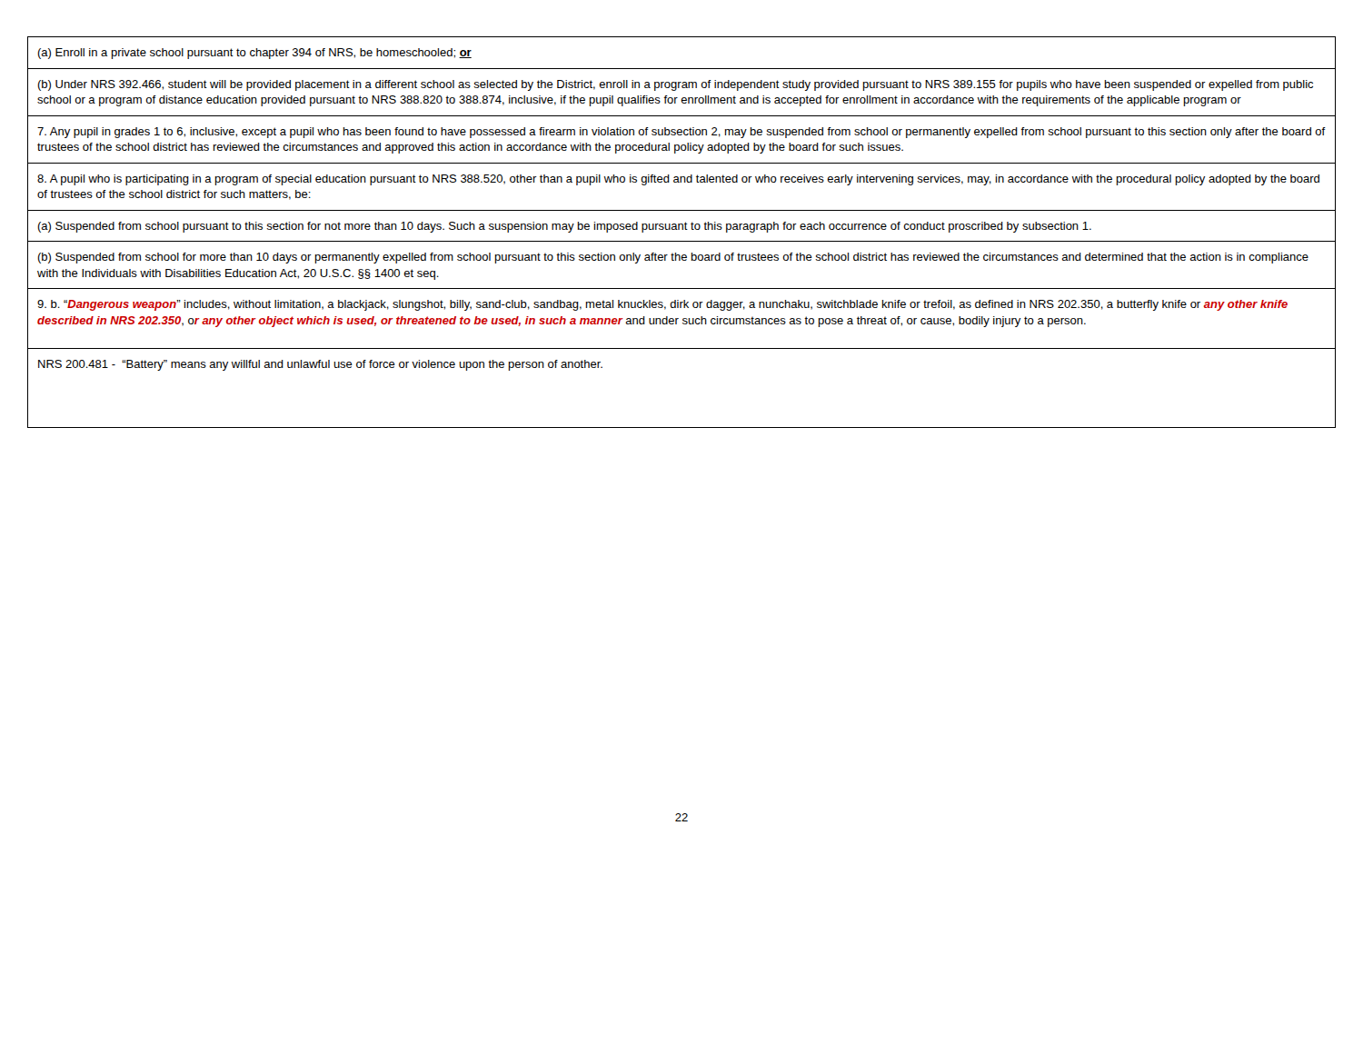| (a) Enroll in a private school pursuant to chapter 394 of NRS, be homeschooled; or |
| (b) Under NRS 392.466, student will be provided placement in a different school as selected by the District, enroll in a program of independent study provided pursuant to NRS 389.155 for pupils who have been suspended or expelled from public school or a program of distance education provided pursuant to NRS 388.820 to 388.874, inclusive, if the pupil qualifies for enrollment and is accepted for enrollment in accordance with the requirements of the applicable program or |
| 7. Any pupil in grades 1 to 6, inclusive, except a pupil who has been found to have possessed a firearm in violation of subsection 2, may be suspended from school or permanently expelled from school pursuant to this section only after the board of trustees of the school district has reviewed the circumstances and approved this action in accordance with the procedural policy adopted by the board for such issues. |
| 8. A pupil who is participating in a program of special education pursuant to NRS 388.520, other than a pupil who is gifted and talented or who receives early intervening services, may, in accordance with the procedural policy adopted by the board of trustees of the school district for such matters, be: |
| (a) Suspended from school pursuant to this section for not more than 10 days. Such a suspension may be imposed pursuant to this paragraph for each occurrence of conduct proscribed by subsection 1. |
| (b) Suspended from school for more than 10 days or permanently expelled from school pursuant to this section only after the board of trustees of the school district has reviewed the circumstances and determined that the action is in compliance with the Individuals with Disabilities Education Act, 20 U.S.C. §§ 1400 et seq. |
| 9. b. “ Dangerous weapon ” includes, without limitation, a blackjack, slungshot, billy, sand-club, sandbag, metal knuckles, dirk or dagger, a nunchaku, switchblade knife or trefoil, as defined in NRS 202.350, a butterfly knife or any other knife described in NRS 202.350 , o r any other object which is used, or threatened to be used, in such a manner and under such circumstances as to pose a threat of, or cause, bodily injury to a person. |
| NRS 200.481 - “Battery” means any willful and unlawful use of force or violence upon the person of another. |
22